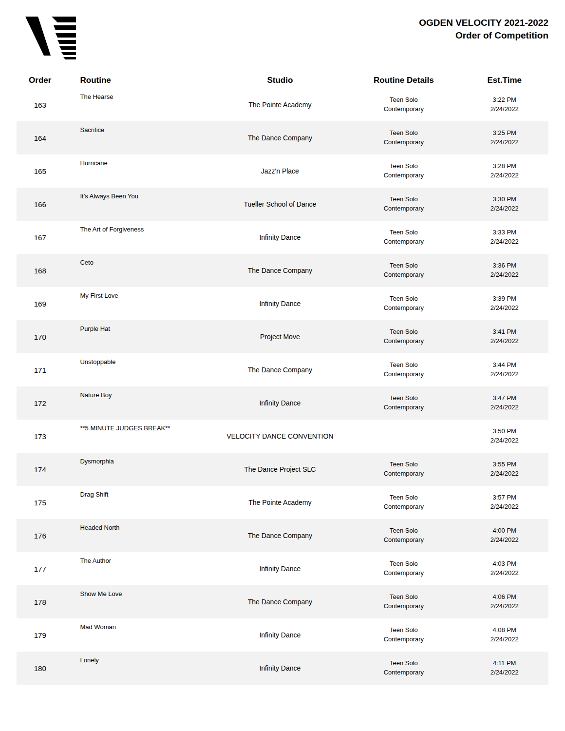OGDEN VELOCITY 2021-2022
Order of Competition
| Order | Routine | Studio | Routine Details | Est.Time |
| --- | --- | --- | --- | --- |
| 163 | The Hearse | The Pointe Academy | Teen Solo Contemporary | 3:22 PM 2/24/2022 |
| 164 | Sacrifice | The Dance Company | Teen Solo Contemporary | 3:25 PM 2/24/2022 |
| 165 | Hurricane | Jazz'n Place | Teen Solo Contemporary | 3:28 PM 2/24/2022 |
| 166 | It's Always Been You | Tueller School of Dance | Teen Solo Contemporary | 3:30 PM 2/24/2022 |
| 167 | The Art of Forgiveness | Infinity Dance | Teen Solo Contemporary | 3:33 PM 2/24/2022 |
| 168 | Ceto | The Dance Company | Teen Solo Contemporary | 3:36 PM 2/24/2022 |
| 169 | My First Love | Infinity Dance | Teen Solo Contemporary | 3:39 PM 2/24/2022 |
| 170 | Purple Hat | Project Move | Teen Solo Contemporary | 3:41 PM 2/24/2022 |
| 171 | Unstoppable | The Dance Company | Teen Solo Contemporary | 3:44 PM 2/24/2022 |
| 172 | Nature Boy | Infinity Dance | Teen Solo Contemporary | 3:47 PM 2/24/2022 |
| 173 | **5 MINUTE JUDGES BREAK** | VELOCITY DANCE CONVENTION | | 3:50 PM 2/24/2022 |
| 174 | Dysmorphia | The Dance Project SLC | Teen Solo Contemporary | 3:55 PM 2/24/2022 |
| 175 | Drag Shift | The Pointe Academy | Teen Solo Contemporary | 3:57 PM 2/24/2022 |
| 176 | Headed North | The Dance Company | Teen Solo Contemporary | 4:00 PM 2/24/2022 |
| 177 | The Author | Infinity Dance | Teen Solo Contemporary | 4:03 PM 2/24/2022 |
| 178 | Show Me Love | The Dance Company | Teen Solo Contemporary | 4:06 PM 2/24/2022 |
| 179 | Mad Woman | Infinity Dance | Teen Solo Contemporary | 4:08 PM 2/24/2022 |
| 180 | Lonely | Infinity Dance | Teen Solo Contemporary | 4:11 PM 2/24/2022 |